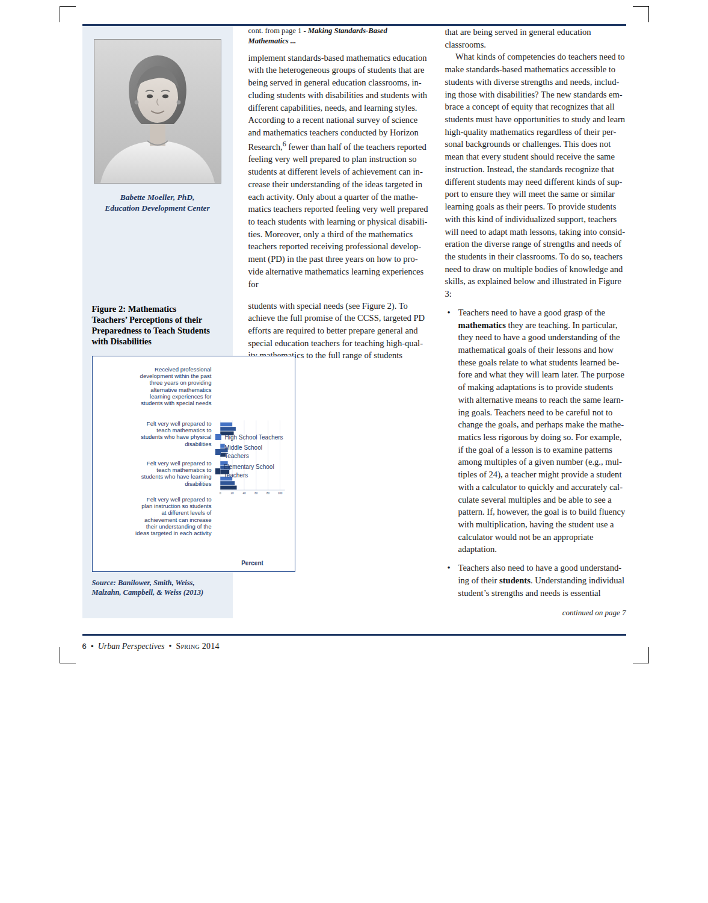Babette Moeller, PhD,
Education Development Center
Figure 2: Mathematics
Teachers’ Perceptions of their
Preparedness to Teach Students
with Disabilities
Received professional
development within the past
three years on providing
alternative mathematics
learning experiences for
students with special needs
Felt very well prepared to
teach mathematics to
students who have physical
disabilities
Felt very well prepared to
teach mathematics to
students who have learning
disabilities
Felt very well prepared to
plan instruction so students
at different levels of
achievement can increase
their understanding of the
ideas targeted in each activity
0 20 40 60 80 100
High School Teachers
Middle School Teachers
Elementary School Teachers
Percent
Source: Banilower, Smith, Weiss,
Malzahn, Campbell, & Weiss (2013)
cont. from page 1 - Making Standards-Based Mathematics ...
implement standards-based mathematics education with the heterogeneous groups of students that are being served in general education classrooms, including students with disabilities and students with different capabilities, needs, and learning styles. According to a recent national survey of science and mathematics teachers conducted by Horizon Research,6 fewer than half of the teachers reported feeling very well prepared to plan instruction so students at different levels of achievement can increase their understanding of the ideas targeted in each activity. Only about a quarter of the mathematics teachers reported feeling very well prepared to teach students with learning or physical disabilities. Moreover, only a third of the mathematics teachers reported receiving professional development (PD) in the past three years on how to provide alternative mathematics learning experiences for
students with special needs (see Figure 2). To achieve the full promise of the CCSS, targeted PD efforts are required to better prepare general and special education teachers for teaching high-quality mathematics to the full range of students
that are being served in general education classrooms.
What kinds of competencies do teachers need to make standards-based mathematics accessible to students with diverse strengths and needs, including those with disabilities? The new standards embrace a concept of equity that recognizes that all students must have opportunities to study and learn high-quality mathematics regardless of their personal backgrounds or challenges. This does not mean that every student should receive the same instruction. Instead, the standards recognize that different students may need different kinds of support to ensure they will meet the same or similar learning goals as their peers. To provide students with this kind of individualized support, teachers will need to adapt math lessons, taking into consideration the diverse range of strengths and needs of the students in their classrooms. To do so, teachers need to draw on multiple bodies of knowledge and skills, as explained below and illustrated in Figure 3:
Teachers need to have a good grasp of the mathematics they are teaching. In particular, they need to have a good understanding of the mathematical goals of their lessons and how these goals relate to what students learned before and what they will learn later. The purpose of making adaptations is to provide students with alternative means to reach the same learning goals. Teachers need to be careful not to change the goals, and perhaps make the mathematics less rigorous by doing so. For example, if the goal of a lesson is to examine patterns among multiples of a given number (e.g., multiples of 24), a teacher might provide a student with a calculator to quickly and accurately calculate several multiples and be able to see a pattern. If, however, the goal is to build fluency with multiplication, having the student use a calculator would not be an appropriate adaptation.
Teachers also need to have a good understanding of their students. Understanding individual student’s strengths and needs is essential
continued on page 7
6 • Urban Perspectives • Spring 2014